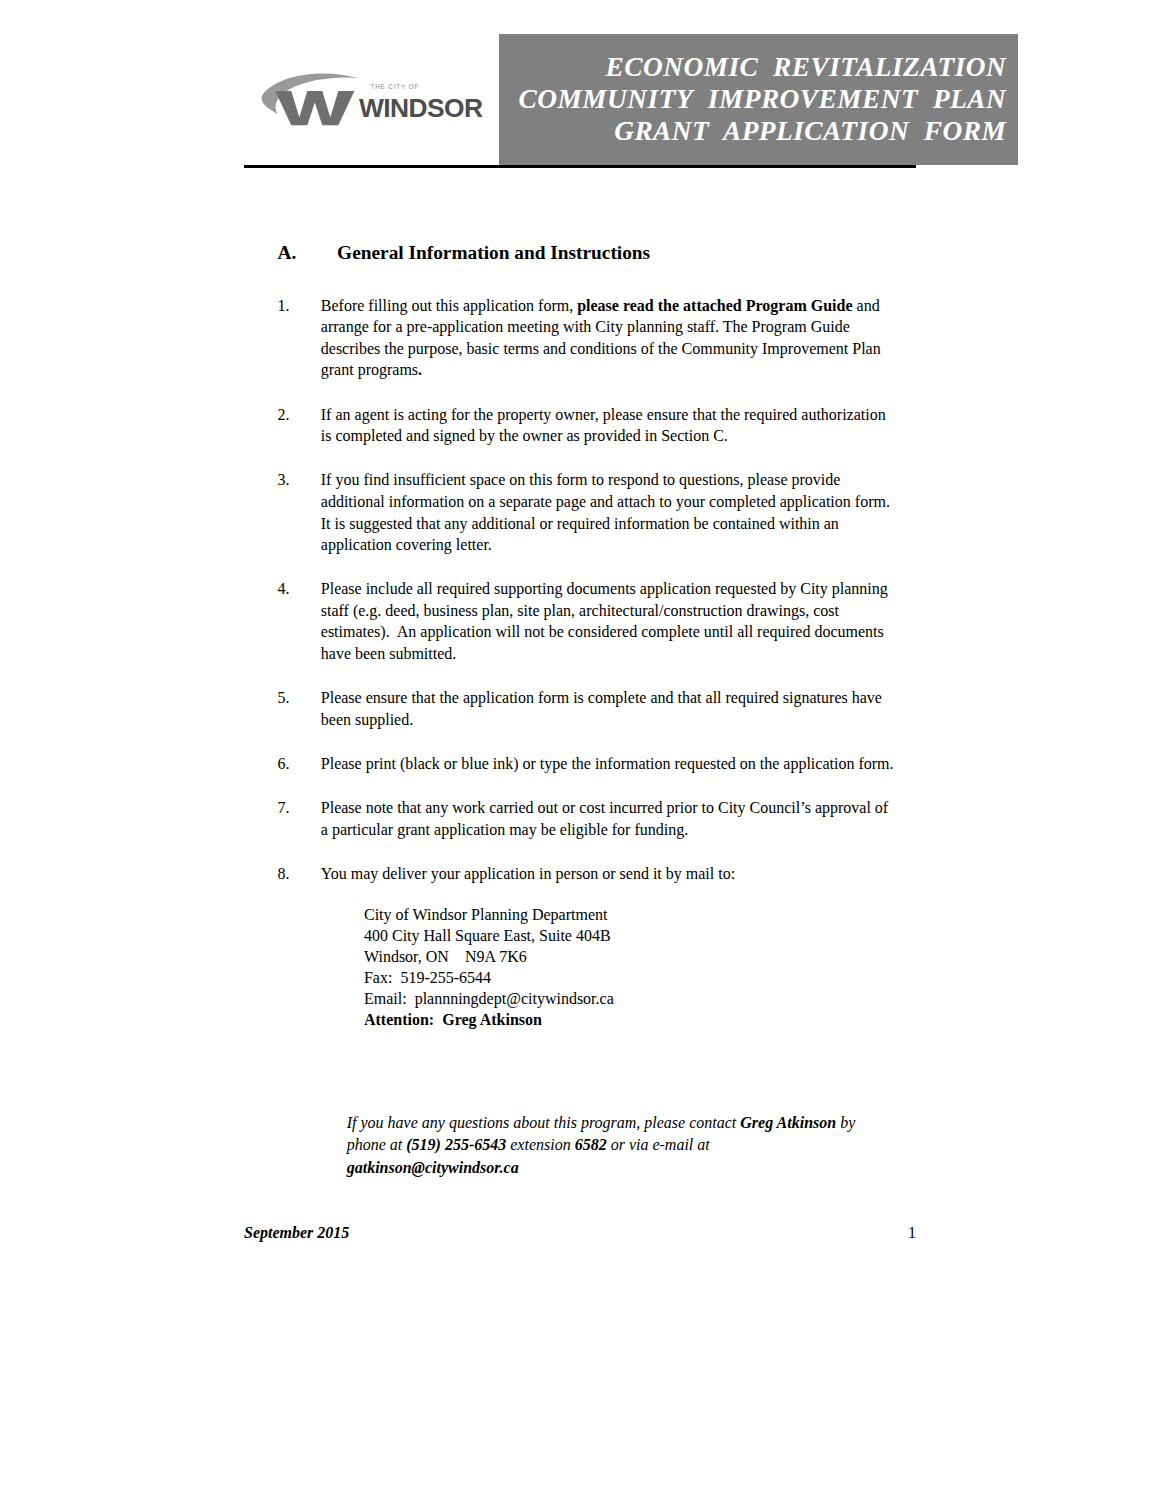THE CITY OF WINDSOR
ECONOMIC REVITALIZATION
COMMUNITY IMPROVEMENT PLAN
GRANT APPLICATION FORM
A. General Information and Instructions
Before filling out this application form, please read the attached Program Guide and arrange for a pre-application meeting with City planning staff. The Program Guide describes the purpose, basic terms and conditions of the Community Improvement Plan grant programs.
If an agent is acting for the property owner, please ensure that the required authorization is completed and signed by the owner as provided in Section C.
If you find insufficient space on this form to respond to questions, please provide additional information on a separate page and attach to your completed application form. It is suggested that any additional or required information be contained within an application covering letter.
Please include all required supporting documents application requested by City planning staff (e.g. deed, business plan, site plan, architectural/construction drawings, cost estimates). An application will not be considered complete until all required documents have been submitted.
Please ensure that the application form is complete and that all required signatures have been supplied.
Please print (black or blue ink) or type the information requested on the application form.
Please note that any work carried out or cost incurred prior to City Council’s approval of a particular grant application may be eligible for funding.
You may deliver your application in person or send it by mail to:
City of Windsor Planning Department
400 City Hall Square East, Suite 404B
Windsor, ON N9A 7K6
Fax: 519-255-6544
Email: plannningdept@citywindsor.ca
Attention: Greg Atkinson
If you have any questions about this program, please contact Greg Atkinson by phone at (519) 255-6543 extension 6582 or via e-mail at gatkinson@citywindsor.ca
September 2015
1